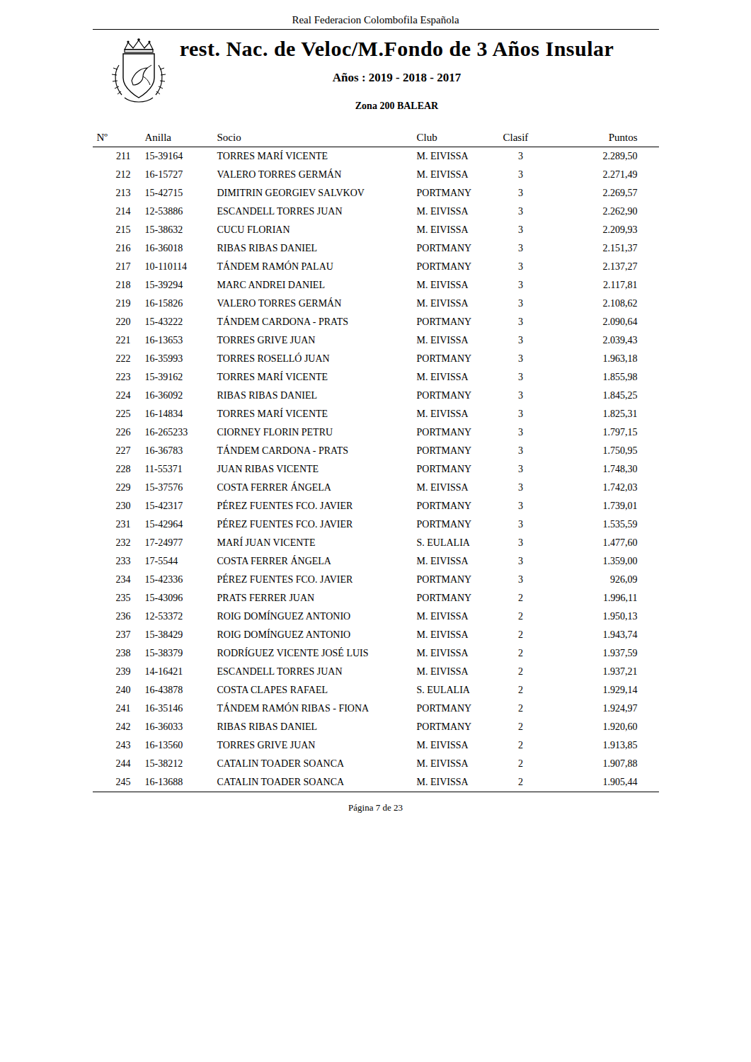Real Federacion Colombofila Española
rest. Nac. de Veloc/M.Fondo de 3 Años Insular
Años : 2019 - 2018 - 2017
Zona 200 BALEAR
| Nº | Anilla | Socio | Club | Clasif | Puntos |
| --- | --- | --- | --- | --- | --- |
| 211 | 15-39164 | TORRES MARÍ VICENTE | M. EIVISSA | 3 | 2.289,50 |
| 212 | 16-15727 | VALERO TORRES GERMÁN | M. EIVISSA | 3 | 2.271,49 |
| 213 | 15-42715 | DIMITRIN GEORGIEV SALVKOV | PORTMANY | 3 | 2.269,57 |
| 214 | 12-53886 | ESCANDELL TORRES JUAN | M. EIVISSA | 3 | 2.262,90 |
| 215 | 15-38632 | CUCU FLORIAN | M. EIVISSA | 3 | 2.209,93 |
| 216 | 16-36018 | RIBAS RIBAS DANIEL | PORTMANY | 3 | 2.151,37 |
| 217 | 10-110114 | TÁNDEM RAMÓN PALAU | PORTMANY | 3 | 2.137,27 |
| 218 | 15-39294 | MARC ANDREI DANIEL | M. EIVISSA | 3 | 2.117,81 |
| 219 | 16-15826 | VALERO TORRES GERMÁN | M. EIVISSA | 3 | 2.108,62 |
| 220 | 15-43222 | TÁNDEM CARDONA - PRATS | PORTMANY | 3 | 2.090,64 |
| 221 | 16-13653 | TORRES GRIVE JUAN | M. EIVISSA | 3 | 2.039,43 |
| 222 | 16-35993 | TORRES ROSELLÓ JUAN | PORTMANY | 3 | 1.963,18 |
| 223 | 15-39162 | TORRES MARÍ VICENTE | M. EIVISSA | 3 | 1.855,98 |
| 224 | 16-36092 | RIBAS RIBAS DANIEL | PORTMANY | 3 | 1.845,25 |
| 225 | 16-14834 | TORRES MARÍ VICENTE | M. EIVISSA | 3 | 1.825,31 |
| 226 | 16-265233 | CIORNEY FLORIN PETRU | PORTMANY | 3 | 1.797,15 |
| 227 | 16-36783 | TÁNDEM CARDONA - PRATS | PORTMANY | 3 | 1.750,95 |
| 228 | 11-55371 | JUAN RIBAS VICENTE | PORTMANY | 3 | 1.748,30 |
| 229 | 15-37576 | COSTA FERRER ÁNGELA | M. EIVISSA | 3 | 1.742,03 |
| 230 | 15-42317 | PÉREZ FUENTES FCO. JAVIER | PORTMANY | 3 | 1.739,01 |
| 231 | 15-42964 | PÉREZ FUENTES FCO. JAVIER | PORTMANY | 3 | 1.535,59 |
| 232 | 17-24977 | MARÍ JUAN VICENTE | S. EULALIA | 3 | 1.477,60 |
| 233 | 17-5544 | COSTA FERRER ÁNGELA | M. EIVISSA | 3 | 1.359,00 |
| 234 | 15-42336 | PÉREZ FUENTES FCO. JAVIER | PORTMANY | 3 | 926,09 |
| 235 | 15-43096 | PRATS FERRER JUAN | PORTMANY | 2 | 1.996,11 |
| 236 | 12-53372 | ROIG DOMÍNGUEZ ANTONIO | M. EIVISSA | 2 | 1.950,13 |
| 237 | 15-38429 | ROIG DOMÍNGUEZ ANTONIO | M. EIVISSA | 2 | 1.943,74 |
| 238 | 15-38379 | RODRÍGUEZ VICENTE JOSÉ LUIS | M. EIVISSA | 2 | 1.937,59 |
| 239 | 14-16421 | ESCANDELL TORRES JUAN | M. EIVISSA | 2 | 1.937,21 |
| 240 | 16-43878 | COSTA CLAPES RAFAEL | S. EULALIA | 2 | 1.929,14 |
| 241 | 16-35146 | TÁNDEM RAMÓN RIBAS - FIONA | PORTMANY | 2 | 1.924,97 |
| 242 | 16-36033 | RIBAS RIBAS DANIEL | PORTMANY | 2 | 1.920,60 |
| 243 | 16-13560 | TORRES GRIVE JUAN | M. EIVISSA | 2 | 1.913,85 |
| 244 | 15-38212 | CATALIN TOADER SOANCA | M. EIVISSA | 2 | 1.907,88 |
| 245 | 16-13688 | CATALIN TOADER SOANCA | M. EIVISSA | 2 | 1.905,44 |
Página 7 de 23